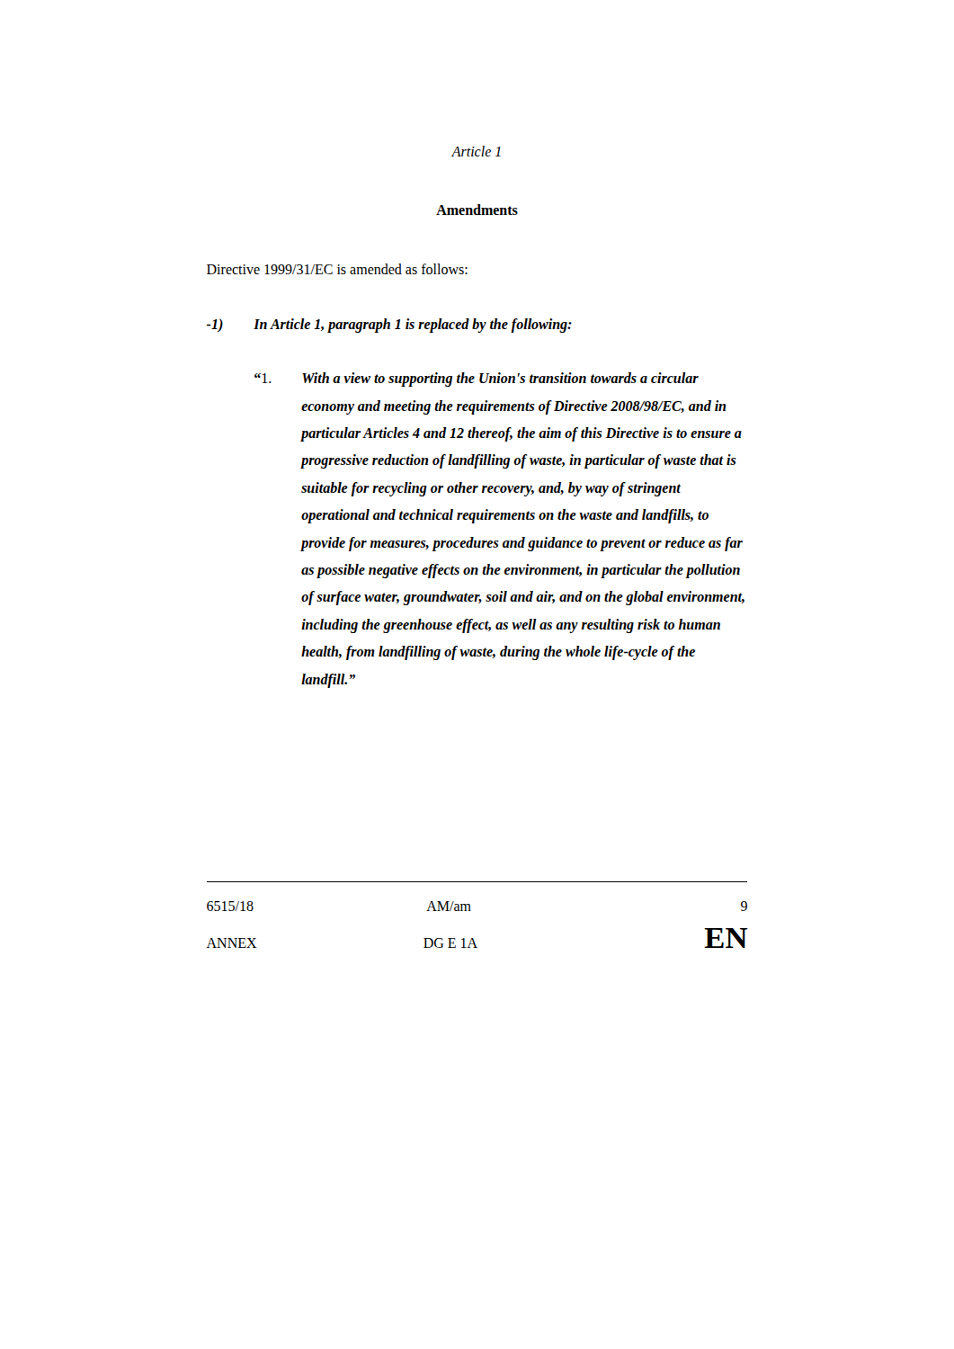Article 1
Amendments
Directive 1999/31/EC is amended as follows:
-1)
In Article 1, paragraph 1 is replaced by the following:
“1.
With a view to supporting the Union's transition towards a circular economy and meeting the requirements of Directive 2008/98/EC, and in particular Articles 4 and 12 thereof, the aim of this Directive is to ensure a progressive reduction of landfilling of waste, in particular of waste that is suitable for recycling or other recovery, and, by way of stringent operational and technical requirements on the waste and landfills, to provide for measures, procedures and guidance to prevent or reduce as far as possible negative effects on the environment, in particular the pollution of surface water, groundwater, soil and air, and on the global environment, including the greenhouse effect, as well as any resulting risk to human health, from landfilling of waste, during the whole life-cycle of the landfill.”
6515/18
AM/am
9
ANNEX
DG E 1A
EN